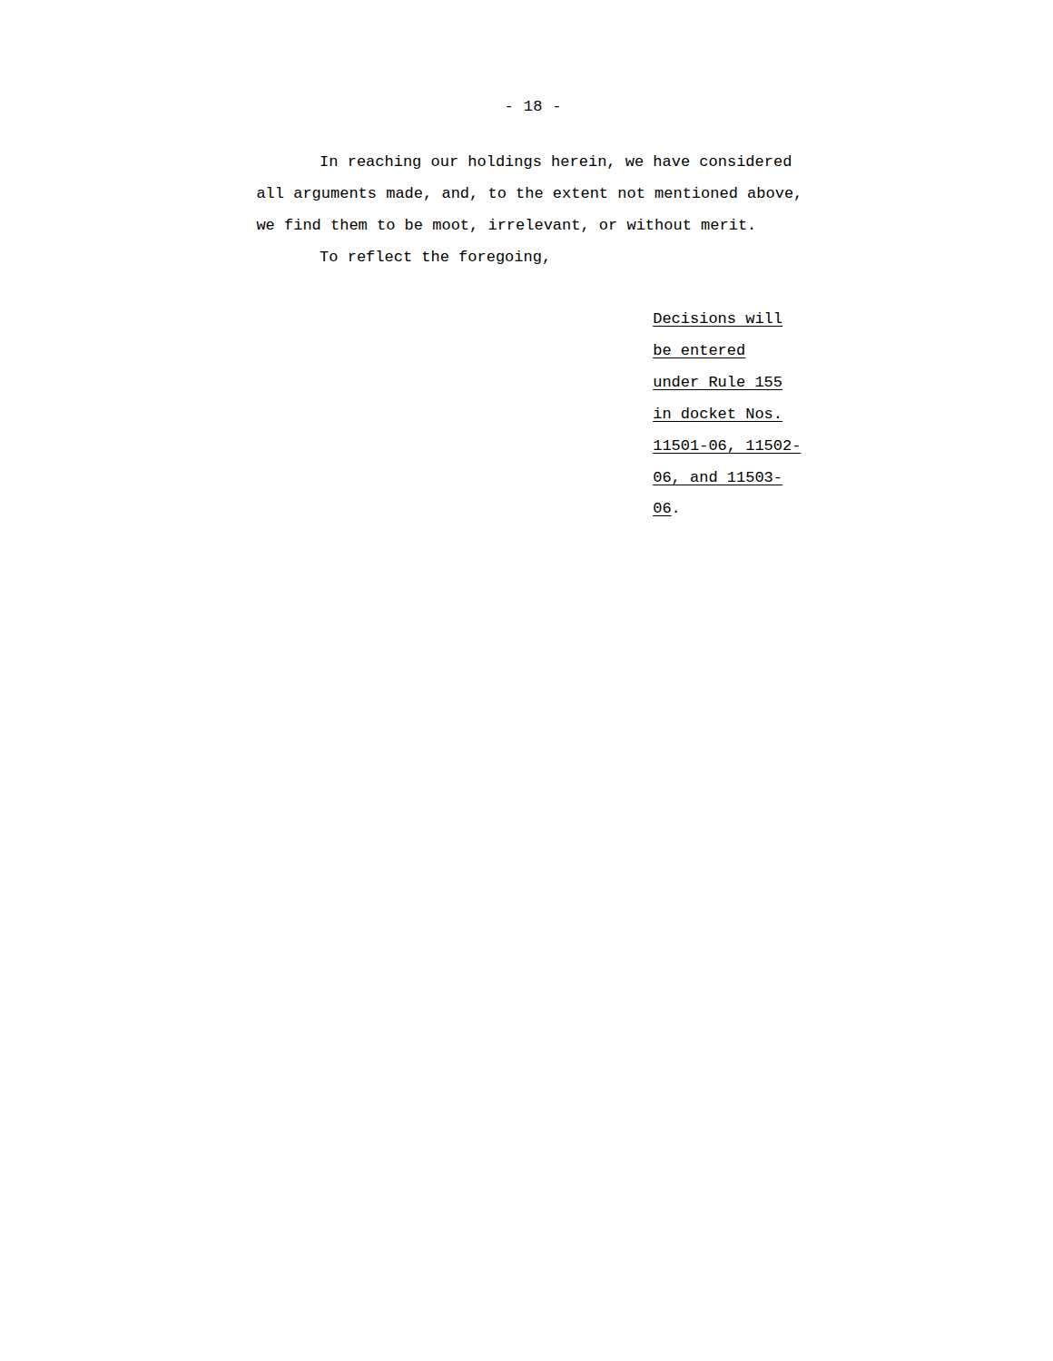- 18 -
In reaching our holdings herein, we have considered all arguments made, and, to the extent not mentioned above, we find them to be moot, irrelevant, or without merit.
To reflect the foregoing,
Decisions will be entered
under Rule 155 in docket Nos.
11501-06, 11502-06, and 11503-
06.